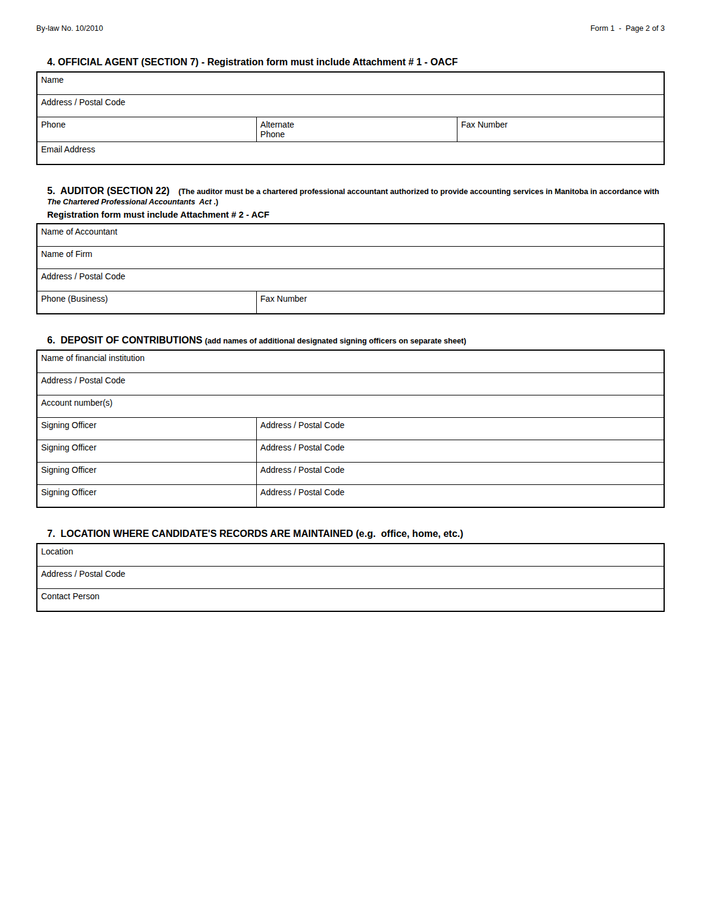By-law No. 10/2010
Form 1 - Page 2 of 3
4. OFFICIAL AGENT (SECTION 7) - Registration form must include Attachment # 1 - OACF
| Name |
| Address / Postal Code |
| Phone | Alternate Phone | Fax Number |
| Email Address |
5. AUDITOR (SECTION 22)
(The auditor must be a chartered professional accountant authorized to provide accounting services in Manitoba in accordance with The Chartered Professional Accountants Act .)
Registration form must include Attachment # 2 - ACF
| Name of Accountant |
| Name of Firm |
| Address / Postal Code |
| Phone (Business) | Fax Number |
6. DEPOSIT OF CONTRIBUTIONS
(add names of additional designated signing officers on separate sheet)
| Name of financial institution |
| Address / Postal Code |
| Account number(s) |
| Signing Officer | Address / Postal Code |
| Signing Officer | Address / Postal Code |
| Signing Officer | Address / Postal Code |
| Signing Officer | Address / Postal Code |
7. LOCATION WHERE CANDIDATE'S RECORDS ARE MAINTAINED (e.g. office, home, etc.)
| Location |
| Address / Postal Code |
| Contact Person |